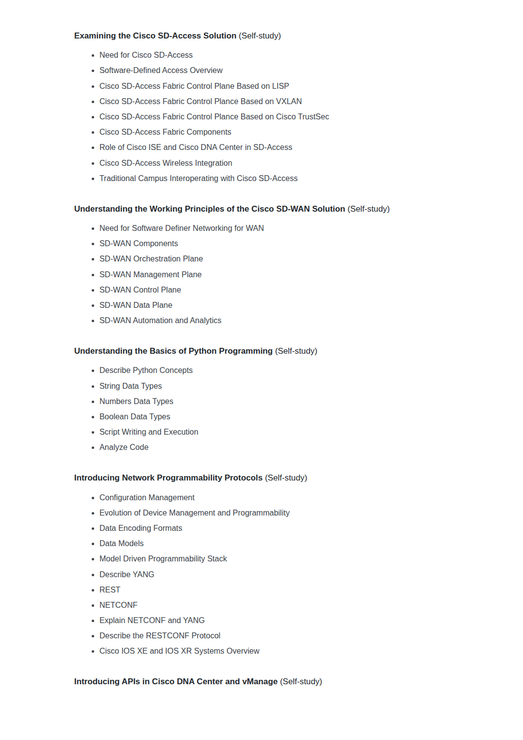Examining the Cisco SD-Access Solution (Self-study)
Need for Cisco SD-Access
Software-Defined Access Overview
Cisco SD-Access Fabric Control Plane Based on LISP
Cisco SD-Access Fabric Control Plance Based on VXLAN
Cisco SD-Access Fabric Control Plance Based on Cisco TrustSec
Cisco SD-Access Fabric Components
Role of Cisco ISE and Cisco DNA Center in SD-Access
Cisco SD-Access Wireless Integration
Traditional Campus Interoperating with Cisco SD-Access
Understanding the Working Principles of the Cisco SD-WAN Solution (Self-study)
Need for Software Definer Networking for WAN
SD-WAN Components
SD-WAN Orchestration Plane
SD-WAN Management Plane
SD-WAN Control Plane
SD-WAN Data Plane
SD-WAN Automation and Analytics
Understanding the Basics of Python Programming (Self-study)
Describe Python Concepts
String Data Types
Numbers Data Types
Boolean Data Types
Script Writing and Execution
Analyze Code
Introducing Network Programmability Protocols (Self-study)
Configuration Management
Evolution of Device Management and Programmability
Data Encoding Formats
Data Models
Model Driven Programmability Stack
Describe YANG
REST
NETCONF
Explain NETCONF and YANG
Describe the RESTCONF Protocol
Cisco IOS XE and IOS XR Systems Overview
Introducing APIs in Cisco DNA Center and vManage (Self-study)